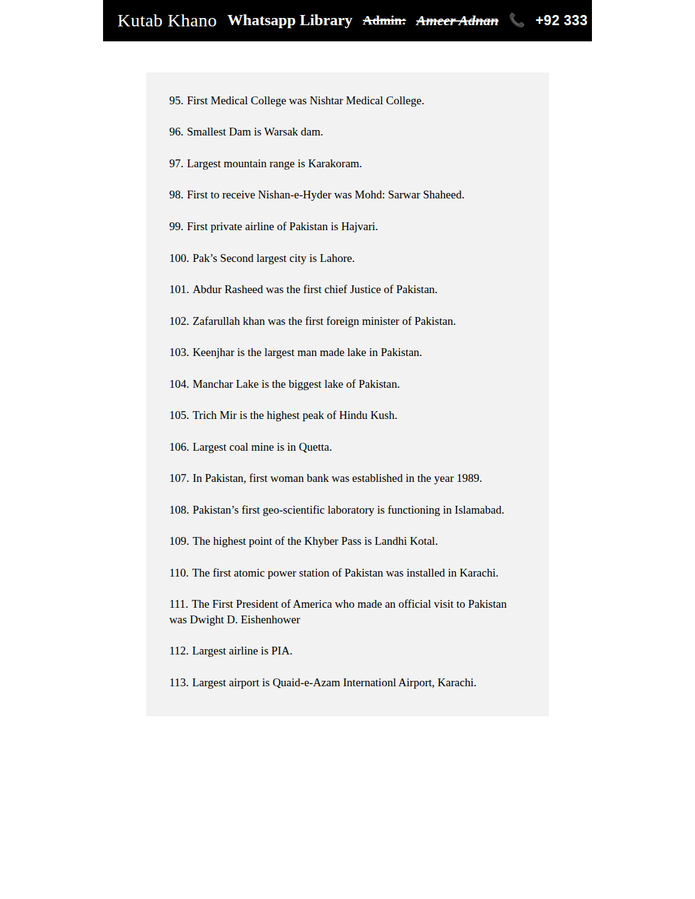Kutab Khano Whatsapp Library Admin: Ameer Adnan 📞 +92 333 7516944
95. First Medical College was Nishtar Medical College.
96. Smallest Dam is Warsak dam.
97. Largest mountain range is Karakoram.
98. First to receive Nishan-e-Hyder was Mohd: Sarwar Shaheed.
99. First private airline of Pakistan is Hajvari.
100. Pak’s Second largest city is Lahore.
101. Abdur Rasheed was the first chief Justice of Pakistan.
102. Zafarullah khan was the first foreign minister of Pakistan.
103. Keenjhar is the largest man made lake in Pakistan.
104. Manchar Lake is the biggest lake of Pakistan.
105. Trich Mir is the highest peak of Hindu Kush.
106. Largest coal mine is in Quetta.
107. In Pakistan, first woman bank was established in the year 1989.
108. Pakistan’s first geo-scientific laboratory is functioning in Islamabad.
109. The highest point of the Khyber Pass is Landhi Kotal.
110. The first atomic power station of Pakistan was installed in Karachi.
111. The First President of America who made an official visit to Pakistan was Dwight D. Eishenhower
112. Largest airline is PIA.
113. Largest airport is Quaid-e-Azam Internationl Airport, Karachi.